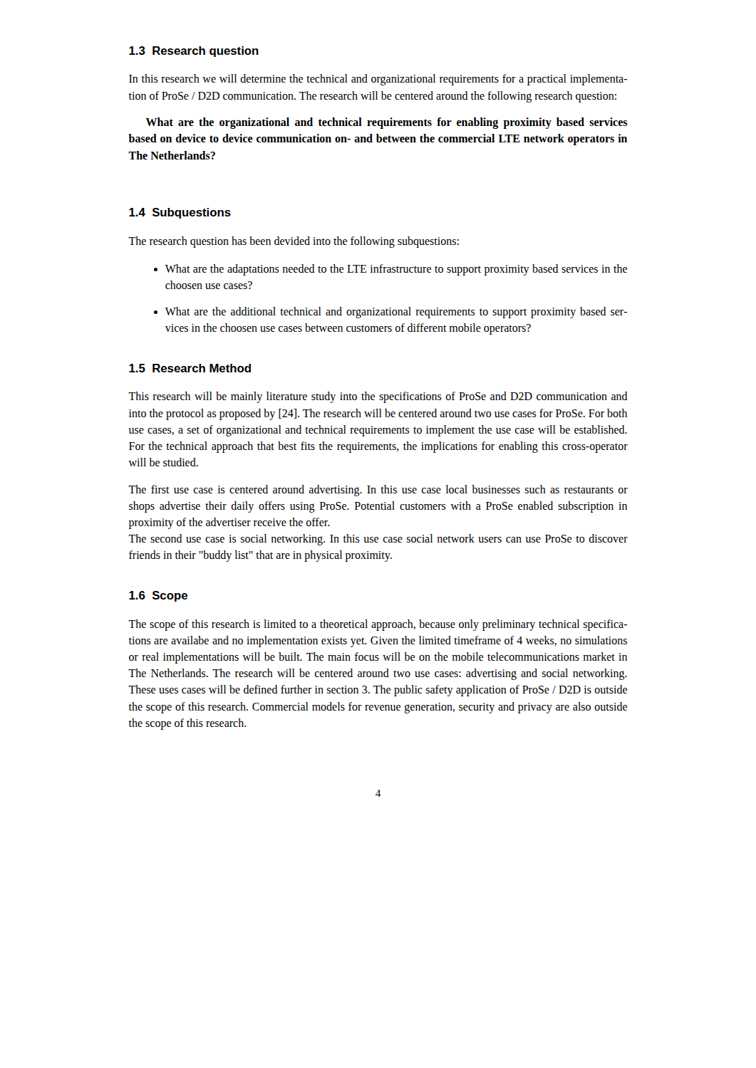1.3 Research question
In this research we will determine the technical and organizational requirements for a practical implementation of ProSe / D2D communication. The research will be centered around the following research question:
What are the organizational and technical requirements for enabling proximity based services based on device to device communication on- and between the commercial LTE network operators in The Netherlands?
1.4 Subquestions
The research question has been devided into the following subquestions:
What are the adaptations needed to the LTE infrastructure to support proximity based services in the choosen use cases?
What are the additional technical and organizational requirements to support proximity based services in the choosen use cases between customers of different mobile operators?
1.5 Research Method
This research will be mainly literature study into the specifications of ProSe and D2D communication and into the protocol as proposed by [24]. The research will be centered around two use cases for ProSe. For both use cases, a set of organizational and technical requirements to implement the use case will be established. For the technical approach that best fits the requirements, the implications for enabling this cross-operator will be studied.
The first use case is centered around advertising. In this use case local businesses such as restaurants or shops advertise their daily offers using ProSe. Potential customers with a ProSe enabled subscription in proximity of the advertiser receive the offer.
The second use case is social networking. In this use case social network users can use ProSe to discover friends in their "buddy list" that are in physical proximity.
1.6 Scope
The scope of this research is limited to a theoretical approach, because only preliminary technical specifications are availabe and no implementation exists yet. Given the limited timeframe of 4 weeks, no simulations or real implementations will be built. The main focus will be on the mobile telecommunications market in The Netherlands. The research will be centered around two use cases: advertising and social networking. These uses cases will be defined further in section 3. The public safety application of ProSe / D2D is outside the scope of this research. Commercial models for revenue generation, security and privacy are also outside the scope of this research.
4